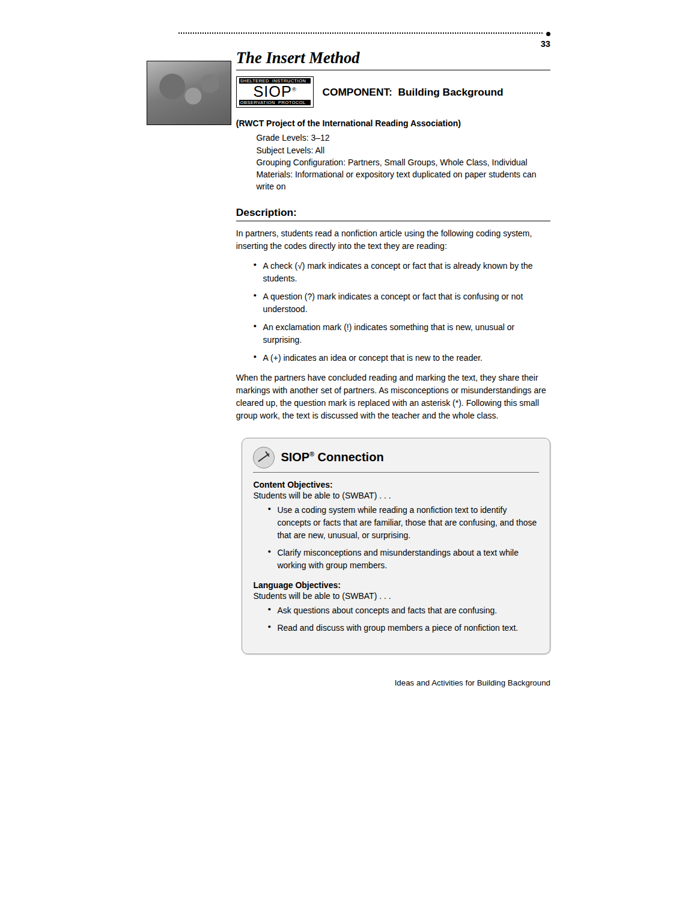33
The Insert Method
SHELTERED INSTRUCTION SIOP® OBSERVATION PROTOCOL
COMPONENT: Building Background
(RWCT Project of the International Reading Association)
Grade Levels: 3–12
Subject Levels: All
Grouping Configuration: Partners, Small Groups, Whole Class, Individual
Materials: Informational or expository text duplicated on paper students can write on
Description:
In partners, students read a nonfiction article using the following coding system, inserting the codes directly into the text they are reading:
A check (√) mark indicates a concept or fact that is already known by the students.
A question (?) mark indicates a concept or fact that is confusing or not understood.
An exclamation mark (!) indicates something that is new, unusual or surprising.
A (+) indicates an idea or concept that is new to the reader.
When the partners have concluded reading and marking the text, they share their markings with another set of partners. As misconceptions or misunderstandings are cleared up, the question mark is replaced with an asterisk (*). Following this small group work, the text is discussed with the teacher and the whole class.
SIOP® Connection
Content Objectives:
Students will be able to (SWBAT) . . .
Use a coding system while reading a nonfiction text to identify concepts or facts that are familiar, those that are confusing, and those that are new, unusual, or surprising.
Clarify misconceptions and misunderstandings about a text while working with group members.
Language Objectives:
Students will be able to (SWBAT) . . .
Ask questions about concepts and facts that are confusing.
Read and discuss with group members a piece of nonfiction text.
Ideas and Activities for Building Background